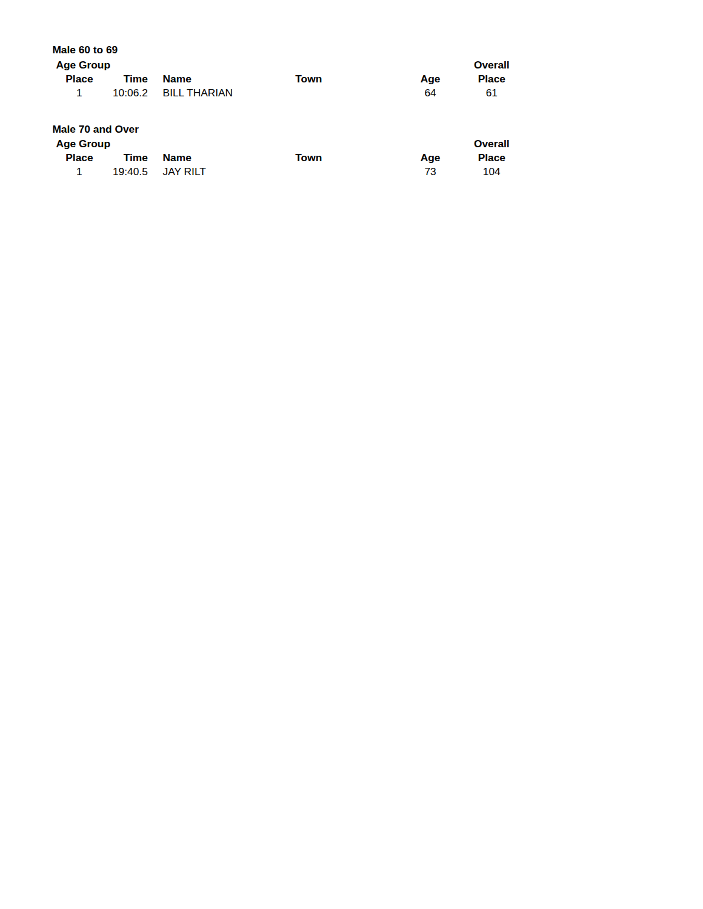Male 60 to 69
| Age Group | | | | Overall |
| --- | --- | --- | --- | --- |
| Place | Time | Name | Town | Age | Place |
| 1 | 10:06.2 | BILL THARIAN | | 64 | 61 |
Male 70 and Over
| Age Group | | | | Overall |
| --- | --- | --- | --- | --- |
| Place | Time | Name | Town | Age | Place |
| 1 | 19:40.5 | JAY RILT | | 73 | 104 |